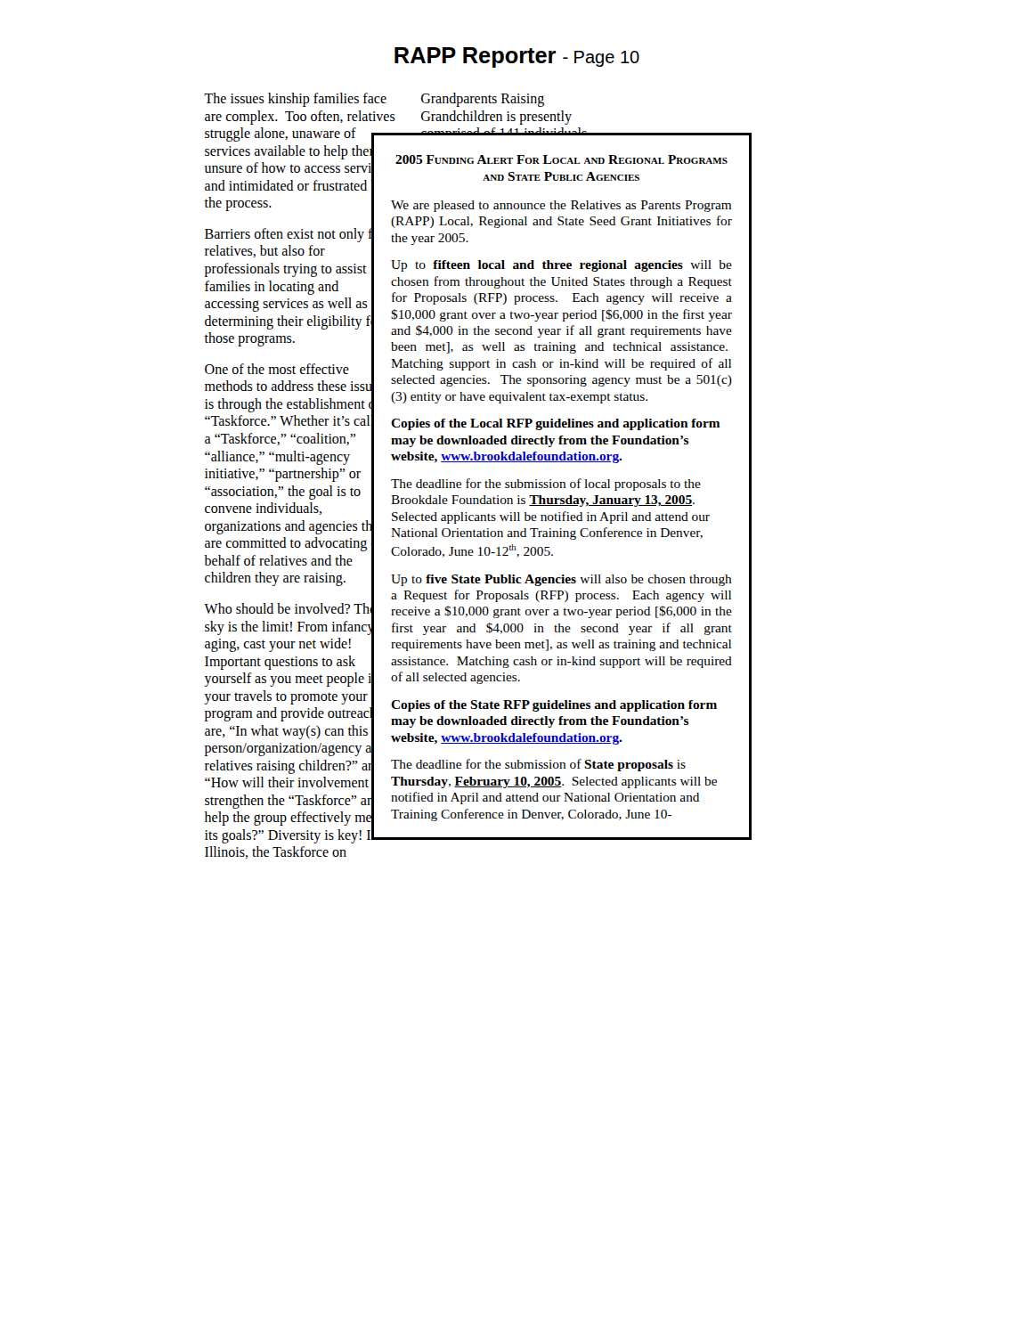RAPP Reporter - Page 10
The issues kinship families face are complex. Too often, relatives struggle alone, unaware of services available to help them, unsure of how to access services and intimidated or frustrated by the process.
Barriers often exist not only for relatives, but also for professionals trying to assist families in locating and accessing services as well as determining their eligibility for those programs.
One of the most effective methods to address these issues is through the establishment of a “Taskforce.” Whether it’s called a “Taskforce,” “coalition,” “alliance,” “multi-agency initiative,” “partnership” or “association,” the goal is to convene individuals, organizations and agencies that are committed to advocating on behalf of relatives and the children they are raising.
Who should be involved? The sky is the limit! From infancy to aging, cast your net wide! Important questions to ask yourself as you meet people in your travels to promote your program and provide outreach are, “In what way(s) can this person/organization/agency assist relatives raising children?” and “How will their involvement strengthen the “Taskforce” and help the group effectively meet its goals?” Diversity is key! In Illinois, the Taskforce on Grandparents Raising Grandchildren is presently comprised of 141 individuals. Diverse in their occupations and geographic locations, but connected by one strong bond: helping kinship families.
Members of the Illinois Task-force include relatives raising children, support group facilitators and representatives from the offices of the state’s attorneys; Area Agencies on Aging; legal assistance foundations; private law firms; educational institutions including Extension; departments of social work; early childhood development; nursing; legal studies and gerontology; private agencies and organizations addressing child abuse; early educational
2005 Funding Alert For Local and Regional Programs
and State Public Agencies
We are pleased to announce the Relatives as Parents Program (RAPP) Local, Regional and State Seed Grant Initiatives for the year 2005.
Up to fifteen local and three regional agencies will be chosen from throughout the United States through a Request for Proposals (RFP) process. Each agency will receive a $10,000 grant over a two-year period [$6,000 in the first year and $4,000 in the second year if all grant requirements have been met], as well as training and technical assistance. Matching support in cash or in-kind will be required of all selected agencies. The sponsoring agency must be a 501(c)(3) entity or have equivalent tax-exempt status.
Copies of the Local RFP guidelines and application form may be downloaded directly from the Foundation’s website, www.brookdalefoundation.org.
The deadline for the submission of local proposals to the Brookdale Foundation is Thursday, January 13, 2005. Selected applicants will be notified in April and attend our National Orientation and Training Conference in Denver, Colorado, June 10-12th, 2005.
Up to five State Public Agencies will also be chosen through a Request for Proposals (RFP) process. Each agency will receive a $10,000 grant over a two-year period [$6,000 in the first year and $4,000 in the second year if all grant requirements have been met], as well as training and technical assistance. Matching cash or in-kind support will be required of all selected agencies.
Copies of the State RFP guidelines and application form may be downloaded directly from the Foundation’s website, www.brookdalefoundation.org.
The deadline for the submission of State proposals is Thursday, February 10, 2005. Selected applicants will be notified in April and attend our National Orientation and Training Conference in Denver, Colorado, June 10-